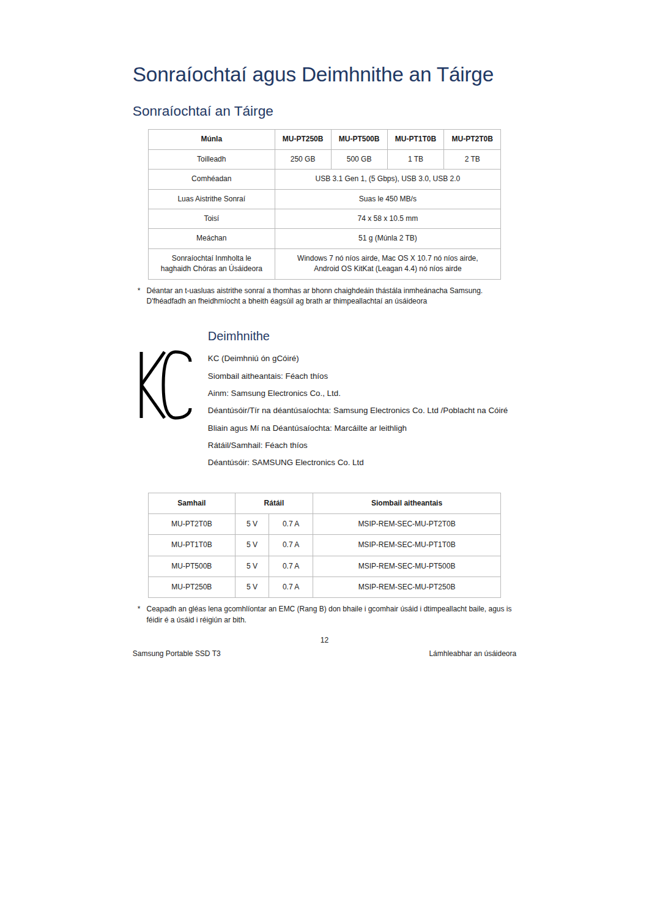Sonraíochtaí agus Deimhnithe an Táirge
Sonraíochtaí an Táirge
| Múnla | MU-PT250B | MU-PT500B | MU-PT1T0B | MU-PT2T0B |
| --- | --- | --- | --- | --- |
| Toilleadh | 250 GB | 500 GB | 1 TB | 2 TB |
| Comhéadan | USB 3.1 Gen 1, (5 Gbps), USB 3.0, USB 2.0 |
| Luas Aistrithe Sonraí | Suas le 450 MB/s |
| Toisí | 74 x 58 x 10.5 mm |
| Meáchan | 51 g (Múnla 2 TB) |
| Sonraíochtaí Inmholta le haghaidh Chóras an Úsáideora | Windows 7 nó níos airde, Mac OS X 10.7 nó níos airde, Android OS KitKat (Leagan 4.4) nó níos airde |
* Déantar an t-uasluas aistrithe sonraí a thomhas ar bhonn chaighdeáin thástála inmheánacha Samsung. D'fhéadfadh an fheidhmíocht a bheith éagsúil ag brath ar thimpeallachtaí an úsáideora
Deimhnithe
KC (Deimhniú ón gCóiré)
Siombail aitheantais: Féach thíos
Ainm: Samsung Electronics Co., Ltd.
Déantúsóir/Tír na déantúsaíochta: Samsung Electronics Co. Ltd /Poblacht na Cóiré
Bliain agus Mí na Déantúsaíochta: Marcáilte ar leithligh
Rátáil/Samhail: Féach thíos
Déantúsóir: SAMSUNG Electronics Co. Ltd
| Samhail | Rátáil | Siombail aitheantais |
| --- | --- | --- |
| MU-PT2T0B | 5 V | 0.7 A | MSIP-REM-SEC-MU-PT2T0B |
| MU-PT1T0B | 5 V | 0.7 A | MSIP-REM-SEC-MU-PT1T0B |
| MU-PT500B | 5 V | 0.7 A | MSIP-REM-SEC-MU-PT500B |
| MU-PT250B | 5 V | 0.7 A | MSIP-REM-SEC-MU-PT250B |
* Ceapadh an gléas lena gcomhlíontar an EMC (Rang B) don bhaile i gcomhair úsáid i dtimpeallacht baile, agus is féidir é a úsáid i réigiún ar bith.
12
Samsung Portable SSD T3 Lámhleabhar an úsáideora